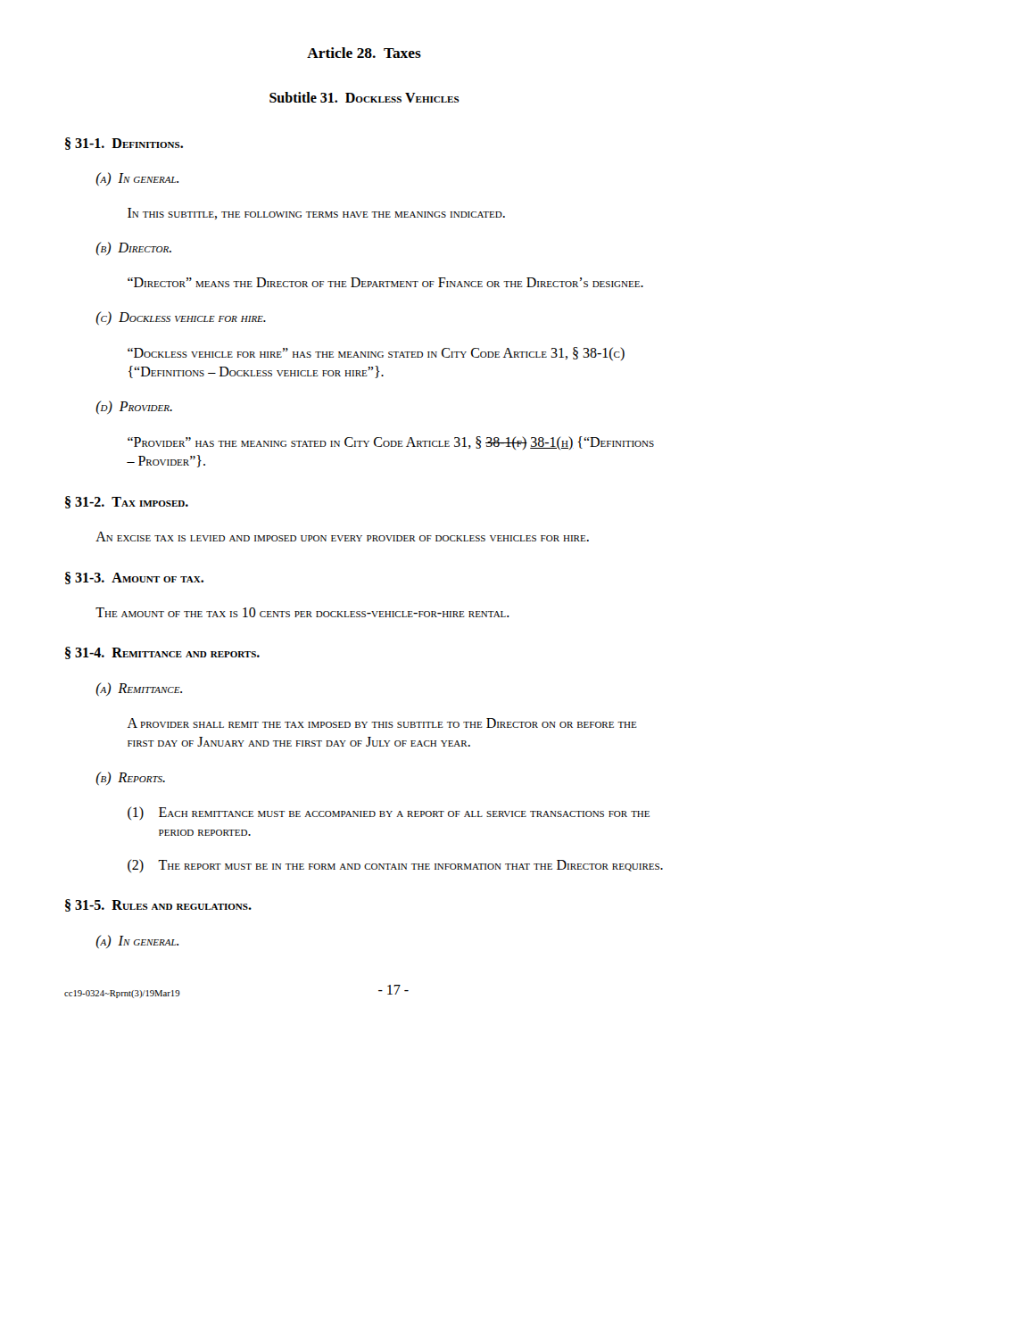Article 28. Taxes
Subtitle 31. Dockless Vehicles
§ 31-1. Definitions.
(a) In general.
In this subtitle, the following terms have the meanings indicated.
(b) Director.
“Director” means the Director of the Department of Finance or the Director’s designee.
(c) Dockless vehicle for hire.
“Dockless vehicle for hire” has the meaning stated in City Code Article 31, § 38-1(c) {“Definitions – Dockless vehicle for hire”}.
(d) Provider.
“Provider” has the meaning stated in City Code Article 31, § 38-1(f) 38-1(h) {“Definitions – Provider”}.
§ 31-2. Tax imposed.
An excise tax is levied and imposed upon every provider of dockless vehicles for hire.
§ 31-3. Amount of tax.
The amount of the tax is 10 cents per dockless-vehicle-for-hire rental.
§ 31-4. Remittance and reports.
(a) Remittance.
A provider shall remit the tax imposed by this subtitle to the Director on or before the first day of January and the first day of July of each year.
(b) Reports.
(1)
Each remittance must be accompanied by a report of all service transactions for the period reported.
(2)
The report must be in the form and contain the information that the Director requires.
§ 31-5. Rules and regulations.
(a) In general.
cc19-0324~Rprnt(3)/19Mar19
- 17 -